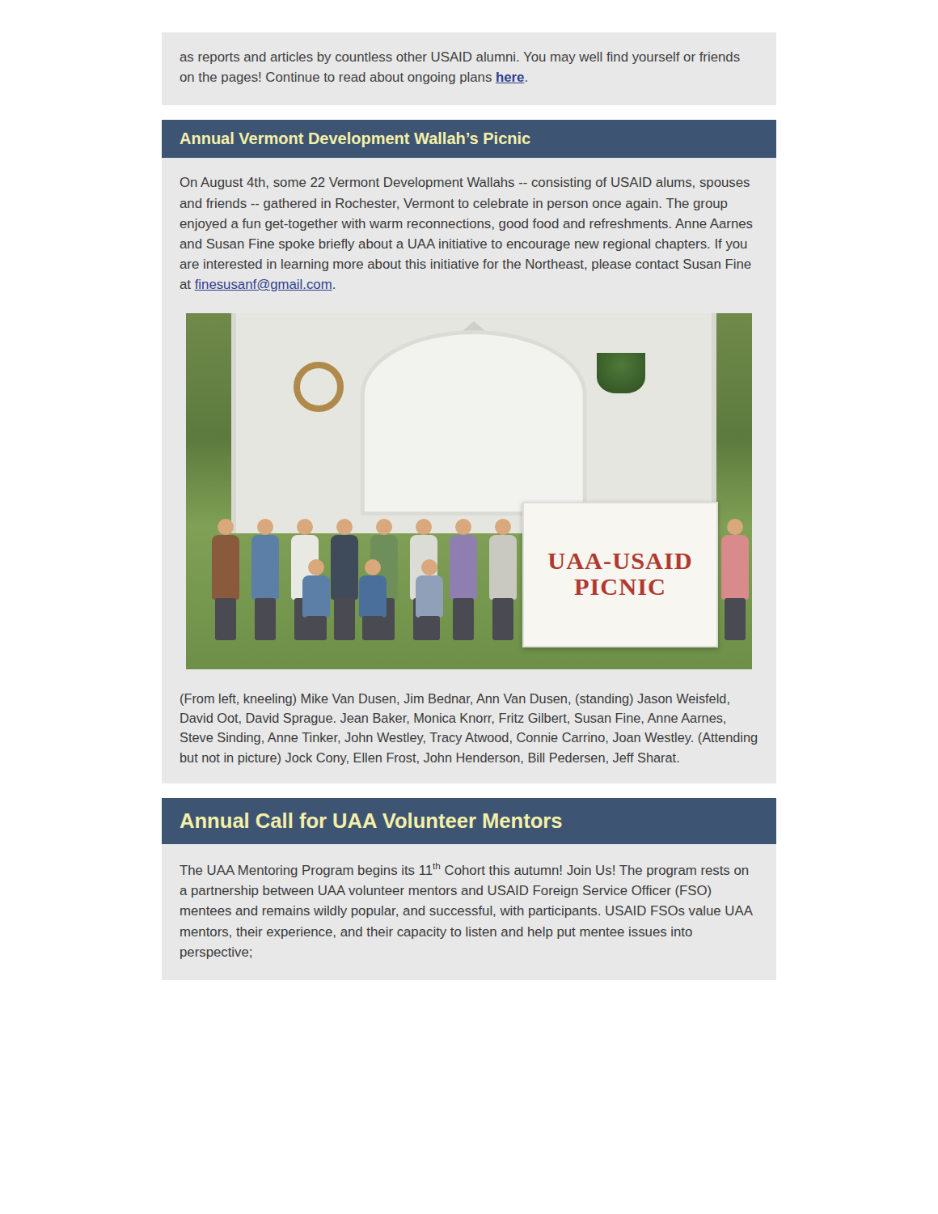as reports and articles by countless other USAID alumni. You may well find yourself or friends on the pages! Continue to read about ongoing plans here.
Annual Vermont Development Wallah’s Picnic
On August 4th, some 22 Vermont Development Wallahs -- consisting of USAID alums, spouses and friends -- gathered in Rochester, Vermont to celebrate in person once again. The group enjoyed a fun get-together with warm reconnections, good food and refreshments. Anne Aarnes and Susan Fine spoke briefly about a UAA initiative to encourage new regional chapters. If you are interested in learning more about this initiative for the Northeast, please contact Susan Fine at finesusanf@gmail.com.
UAA-USAID
PICNIC
(From left, kneeling) Mike Van Dusen, Jim Bednar, Ann Van Dusen, (standing) Jason Weisfeld, David Oot, David Sprague. Jean Baker, Monica Knorr, Fritz Gilbert, Susan Fine, Anne Aarnes, Steve Sinding, Anne Tinker, John Westley, Tracy Atwood, Connie Carrino, Joan Westley. (Attending but not in picture) Jock Cony, Ellen Frost, John Henderson, Bill Pedersen, Jeff Sharat.
Annual Call for UAA Volunteer Mentors
The UAA Mentoring Program begins its 11th Cohort this autumn! Join Us! The program rests on a partnership between UAA volunteer mentors and USAID Foreign Service Officer (FSO) mentees and remains wildly popular, and successful, with participants. USAID FSOs value UAA mentors, their experience, and their capacity to listen and help put mentee issues into perspective;